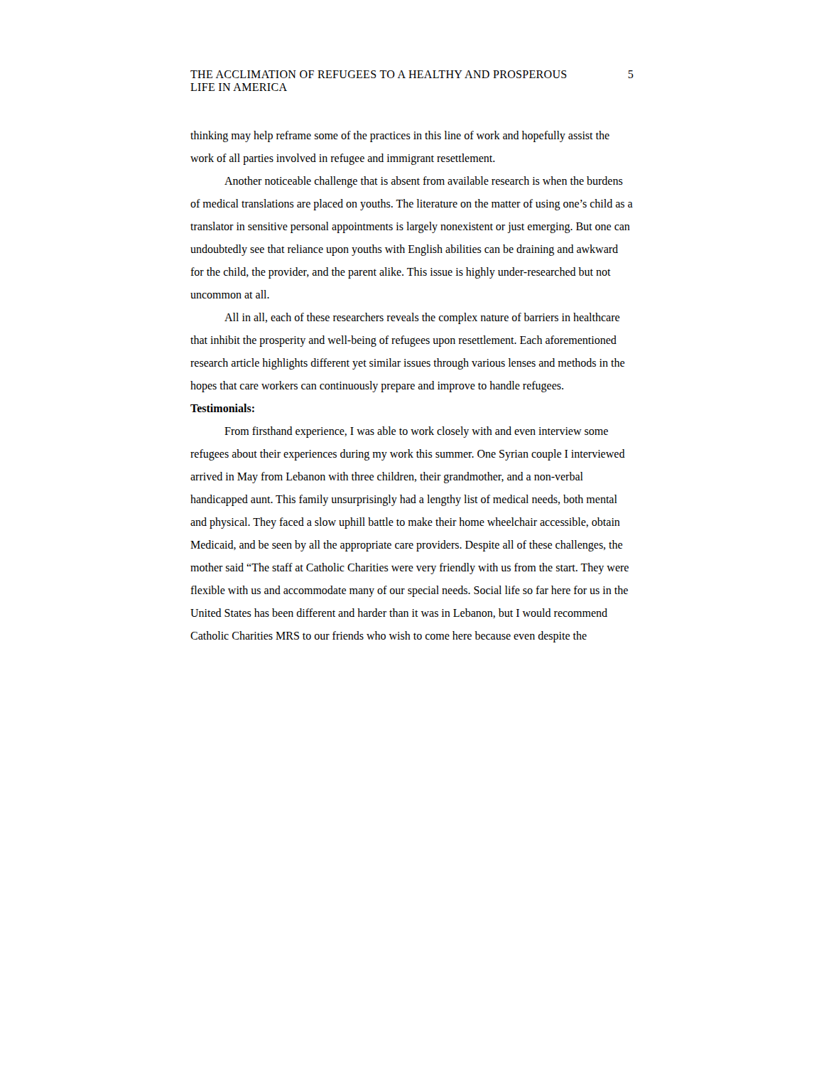The Acclimation of Refugees to a Healthy and Prosperous Life in America 5
thinking may help reframe some of the practices in this line of work and hopefully assist the work of all parties involved in refugee and immigrant resettlement.
Another noticeable challenge that is absent from available research is when the burdens of medical translations are placed on youths. The literature on the matter of using one’s child as a translator in sensitive personal appointments is largely nonexistent or just emerging. But one can undoubtedly see that reliance upon youths with English abilities can be draining and awkward for the child, the provider, and the parent alike. This issue is highly under-researched but not uncommon at all.
All in all, each of these researchers reveals the complex nature of barriers in healthcare that inhibit the prosperity and well-being of refugees upon resettlement. Each aforementioned research article highlights different yet similar issues through various lenses and methods in the hopes that care workers can continuously prepare and improve to handle refugees.
Testimonials:
From firsthand experience, I was able to work closely with and even interview some refugees about their experiences during my work this summer. One Syrian couple I interviewed arrived in May from Lebanon with three children, their grandmother, and a non-verbal handicapped aunt. This family unsurprisingly had a lengthy list of medical needs, both mental and physical. They faced a slow uphill battle to make their home wheelchair accessible, obtain Medicaid, and be seen by all the appropriate care providers. Despite all of these challenges, the mother said “The staff at Catholic Charities were very friendly with us from the start. They were flexible with us and accommodate many of our special needs. Social life so far here for us in the United States has been different and harder than it was in Lebanon, but I would recommend Catholic Charities MRS to our friends who wish to come here because even despite the